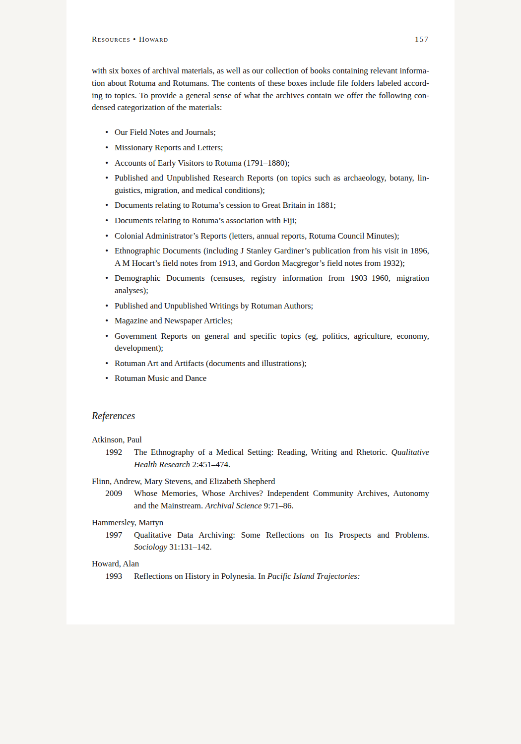Resources • Howard 157
with six boxes of archival materials, as well as our collection of books containing relevant information about Rotuma and Rotumans. The contents of these boxes include file folders labeled according to topics. To provide a general sense of what the archives contain we offer the following condensed categorization of the materials:
Our Field Notes and Journals;
Missionary Reports and Letters;
Accounts of Early Visitors to Rotuma (1791–1880);
Published and Unpublished Research Reports (on topics such as archaeology, botany, linguistics, migration, and medical conditions);
Documents relating to Rotuma’s cession to Great Britain in 1881;
Documents relating to Rotuma’s association with Fiji;
Colonial Administrator’s Reports (letters, annual reports, Rotuma Council Minutes);
Ethnographic Documents (including J Stanley Gardiner’s publication from his visit in 1896, A M Hocart’s field notes from 1913, and Gordon Macgregor’s field notes from 1932);
Demographic Documents (censuses, registry information from 1903–1960, migration analyses);
Published and Unpublished Writings by Rotuman Authors;
Magazine and Newspaper Articles;
Government Reports on general and specific topics (eg, politics, agriculture, economy, development);
Rotuman Art and Artifacts (documents and illustrations);
Rotuman Music and Dance
References
Atkinson, Paul
1992 The Ethnography of a Medical Setting: Reading, Writing and Rhetoric. Qualitative Health Research 2:451–474.
Flinn, Andrew, Mary Stevens, and Elizabeth Shepherd
2009 Whose Memories, Whose Archives? Independent Community Archives, Autonomy and the Mainstream. Archival Science 9:71–86.
Hammersley, Martyn
1997 Qualitative Data Archiving: Some Reflections on Its Prospects and Problems. Sociology 31:131–142.
Howard, Alan
1993 Reflections on History in Polynesia. In Pacific Island Trajectories: